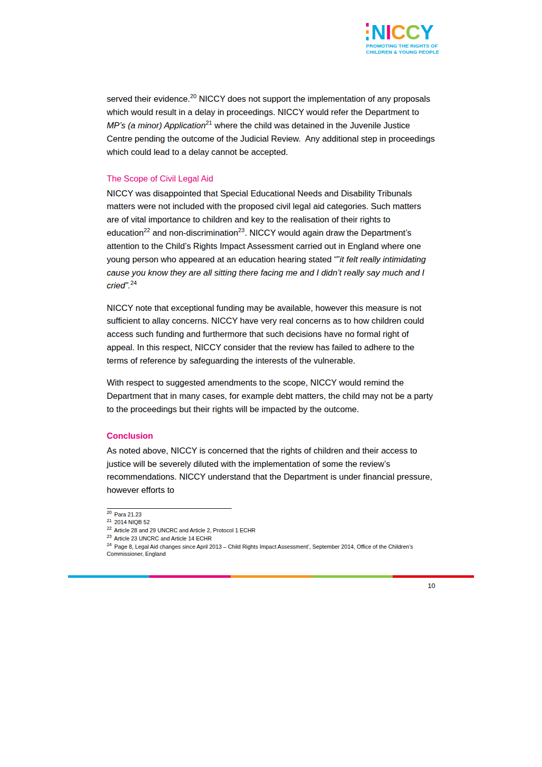NICCY
Promoting the rights of
children & young people
served their evidence.20 NICCY does not support the implementation of any proposals which would result in a delay in proceedings. NICCY would refer the Department to MP’s (a minor) Application21 where the child was detained in the Juvenile Justice Centre pending the outcome of the Judicial Review. Any additional step in proceedings which could lead to a delay cannot be accepted.
The Scope of Civil Legal Aid
NICCY was disappointed that Special Educational Needs and Disability Tribunals matters were not included with the proposed civil legal aid categories. Such matters are of vital importance to children and key to the realisation of their rights to education22 and non-discrimination23. NICCY would again draw the Department’s attention to the Child’s Rights Impact Assessment carried out in England where one young person who appeared at an education hearing stated “”it felt really intimidating cause you know they are all sitting there facing me and I didn’t really say much and I cried”.24
NICCY note that exceptional funding may be available, however this measure is not sufficient to allay concerns. NICCY have very real concerns as to how children could access such funding and furthermore that such decisions have no formal right of appeal. In this respect, NICCY consider that the review has failed to adhere to the terms of reference by safeguarding the interests of the vulnerable.
With respect to suggested amendments to the scope, NICCY would remind the Department that in many cases, for example debt matters, the child may not be a party to the proceedings but their rights will be impacted by the outcome.
Conclusion
As noted above, NICCY is concerned that the rights of children and their access to justice will be severely diluted with the implementation of some the review’s recommendations. NICCY understand that the Department is under financial pressure, however efforts to
20 Para 21.23
21 2014 NIQB 52
22 Article 28 and 29 UNCRC and Article 2, Protocol 1 ECHR
23 Article 23 UNCRC and Article 14 ECHR
24 Page 8, Legal Aid changes since April 2013 – Child Rights Impact Assessment’, September 2014, Office of the Children’s Commissioner, England
10